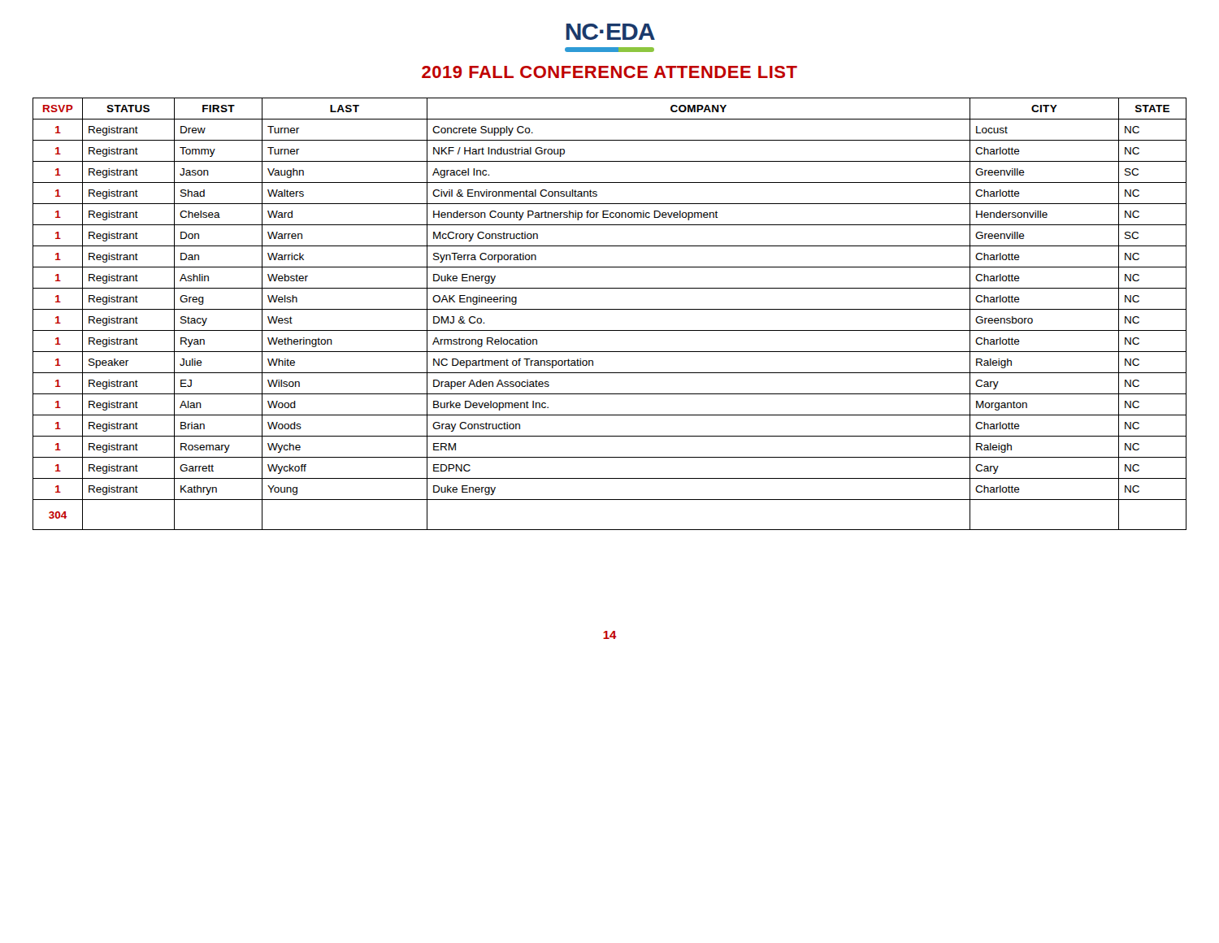NC·EDA
2019 FALL CONFERENCE ATTENDEE LIST
| RSVP | STATUS | FIRST | LAST | COMPANY | CITY | STATE |
| --- | --- | --- | --- | --- | --- | --- |
| 1 | Registrant | Drew | Turner | Concrete Supply Co. | Locust | NC |
| 1 | Registrant | Tommy | Turner | NKF / Hart Industrial Group | Charlotte | NC |
| 1 | Registrant | Jason | Vaughn | Agracel Inc. | Greenville | SC |
| 1 | Registrant | Shad | Walters | Civil & Environmental Consultants | Charlotte | NC |
| 1 | Registrant | Chelsea | Ward | Henderson County Partnership for Economic Development | Hendersonville | NC |
| 1 | Registrant | Don | Warren | McCrory Construction | Greenville | SC |
| 1 | Registrant | Dan | Warrick | SynTerra Corporation | Charlotte | NC |
| 1 | Registrant | Ashlin | Webster | Duke Energy | Charlotte | NC |
| 1 | Registrant | Greg | Welsh | OAK Engineering | Charlotte | NC |
| 1 | Registrant | Stacy | West | DMJ & Co. | Greensboro | NC |
| 1 | Registrant | Ryan | Wetherington | Armstrong Relocation | Charlotte | NC |
| 1 | Speaker | Julie | White | NC Department of Transportation | Raleigh | NC |
| 1 | Registrant | EJ | Wilson | Draper Aden Associates | Cary | NC |
| 1 | Registrant | Alan | Wood | Burke Development Inc. | Morganton | NC |
| 1 | Registrant | Brian | Woods | Gray Construction | Charlotte | NC |
| 1 | Registrant | Rosemary | Wyche | ERM | Raleigh | NC |
| 1 | Registrant | Garrett | Wyckoff | EDPNC | Cary | NC |
| 1 | Registrant | Kathryn | Young | Duke Energy | Charlotte | NC |
| 304 | | | | | | |
14